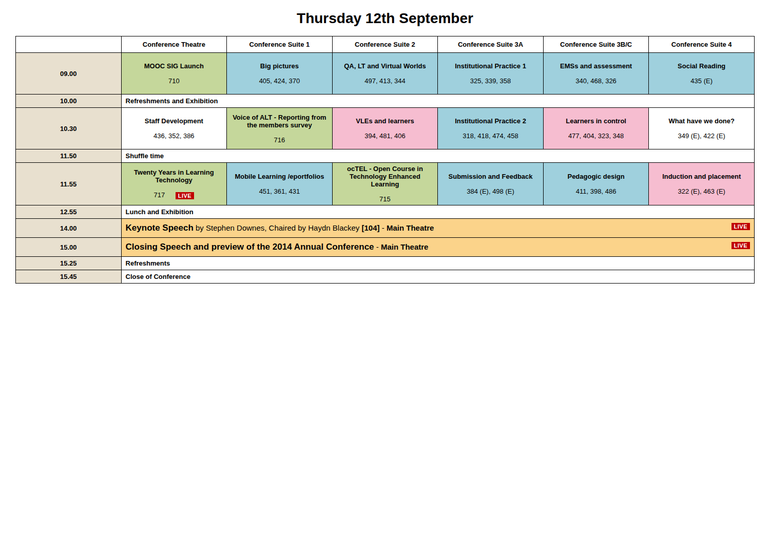Thursday 12th September
| | Conference Theatre | Conference Suite 1 | Conference Suite 2 | Conference Suite 3A | Conference Suite 3B/C | Conference Suite 4 |
| --- | --- | --- | --- | --- | --- | --- |
| 09.00 | MOOC SIG Launch 710 | Big pictures 405, 424, 370 | QA, LT and Virtual Worlds 497, 413, 344 | Institutional Practice 1 325, 339, 358 | EMSs and assessment 340, 468, 326 | Social Reading 435 (E) |
| 10.00 | Refreshments and Exhibition |
| 10.30 | Staff Development 436, 352, 386 | Voice of ALT - Reporting from the members survey 716 | VLEs and learners 394, 481, 406 | Institutional Practice 2 318, 418, 474, 458 | Learners in control 477, 404, 323, 348 | What have we done? 349 (E), 422 (E) |
| 11.50 | Shuffle time |
| 11.55 | Twenty Years in Learning Technology 717 LIVE | Mobile Learning /eportfolios 451, 361, 431 | ocTEL - Open Course in Technology Enhanced Learning 715 | Submission and Feedback 384 (E), 498 (E) | Pedagogic design 411, 398, 486 | Induction and placement 322 (E), 463 (E) |
| 12.55 | Lunch and Exhibition |
| 14.00 | LIVE Keynote Speech by Stephen Downes, Chaired by Haydn Blackey [104] - Main Theatre |
| 15.00 | LIVE Closing Speech and preview of the 2014 Annual Conference - Main Theatre |
| 15.25 | Refreshments |
| 15.45 | Close of Conference |